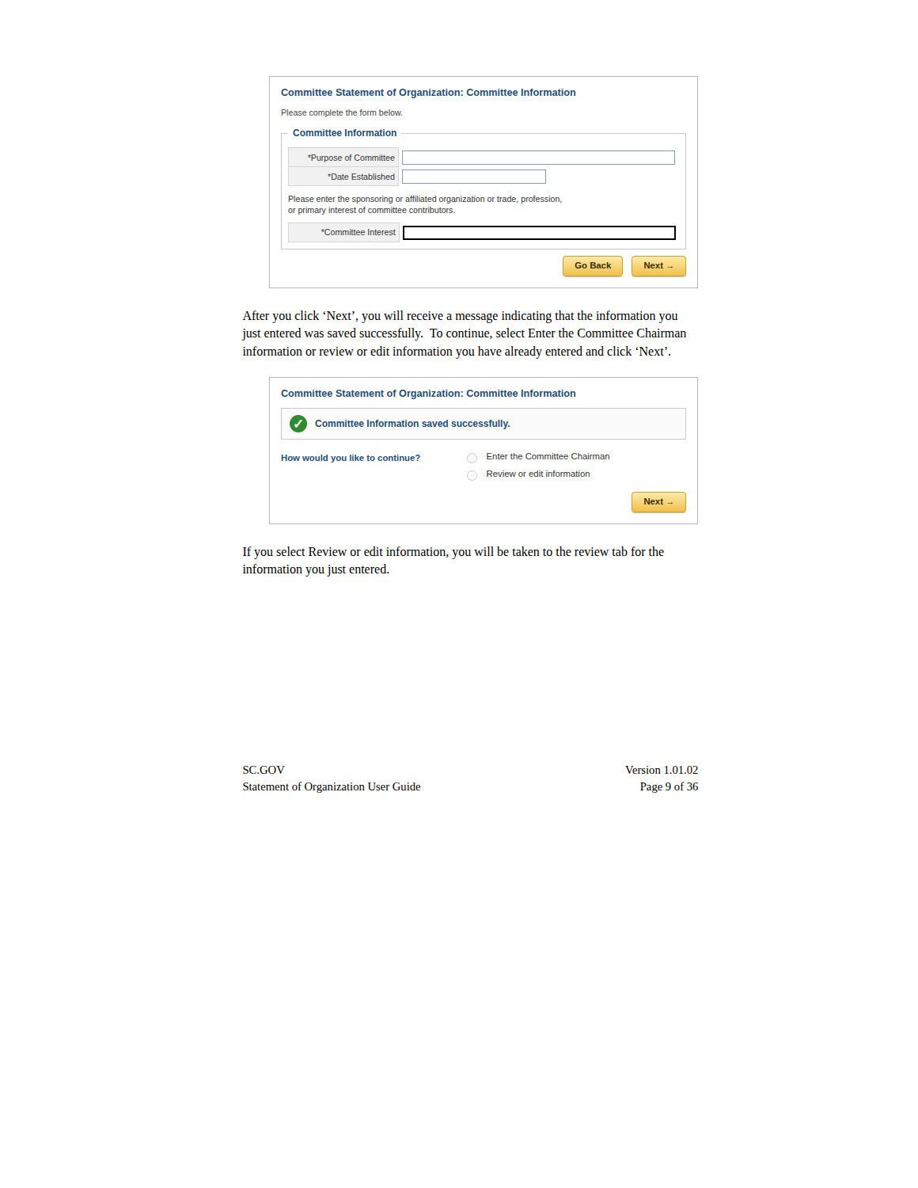Committee Statement of Organization: Committee Information
Please complete the form below.
Committee Information
| *Purpose of Committee | |
| *Date Established | |
Please enter the sponsoring or affiliated organization or trade, profession,
or primary interest of committee contributors.
| *Committee Interest | |
Go Back Next →
After you click ‘Next’, you will receive a message indicating that the information you just entered was saved successfully. To continue, select Enter the Committee Chairman information or review or edit information you have already entered and click ‘Next’.
Committee Statement of Organization: Committee Information
✓
Committee Information saved successfully.
How would you like to continue?
Enter the Committee Chairman Review or edit information
Next →
If you select Review or edit information, you will be taken to the review tab for the information you just entered.
| SC.GOV | Version 1.01.02 |
| Statement of Organization User Guide | Page 9 of 36 |